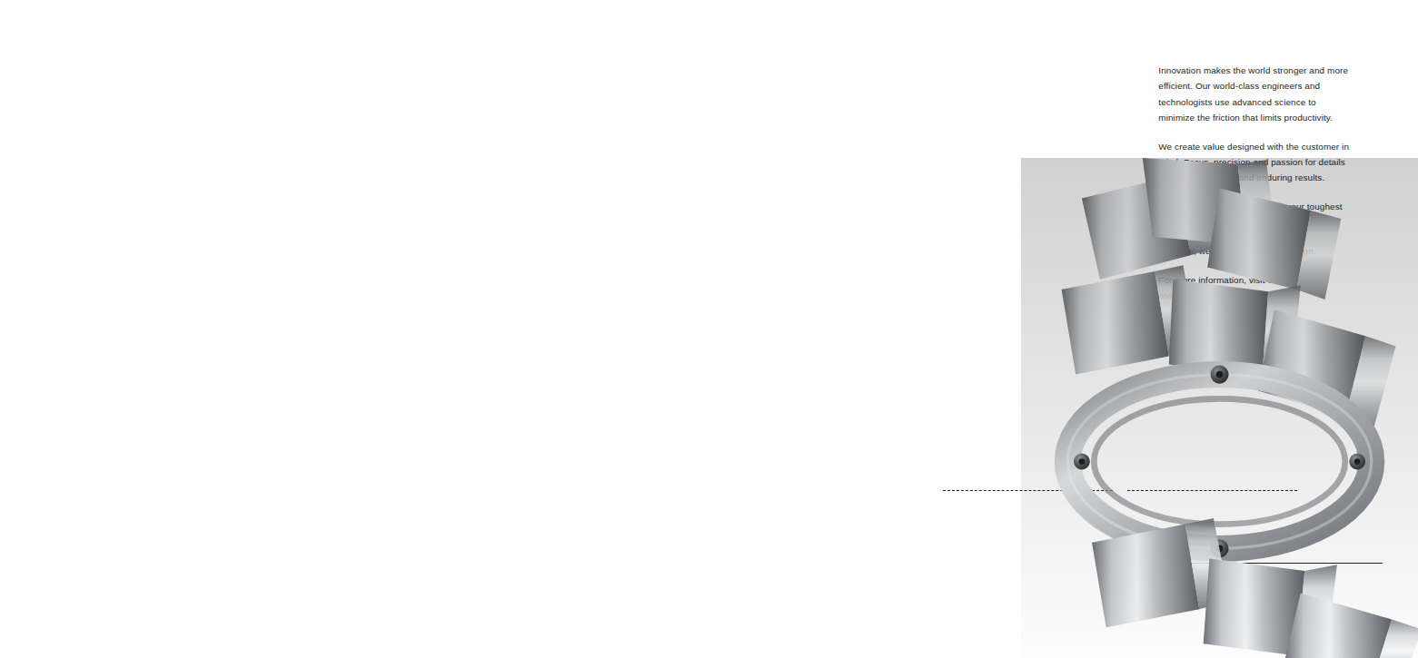Innovation makes the world stronger and more efficient. Our world-class engineers and technologists use advanced science to minimize the friction that limits productivity.
We create value designed with the customer in mind. Focus, precision and passion for details deliver measurable and enduring results.
Work with Timken to overcome your toughest challenges.
Together, we are stronger, by design.
For more information, visit us at www.timken.com.